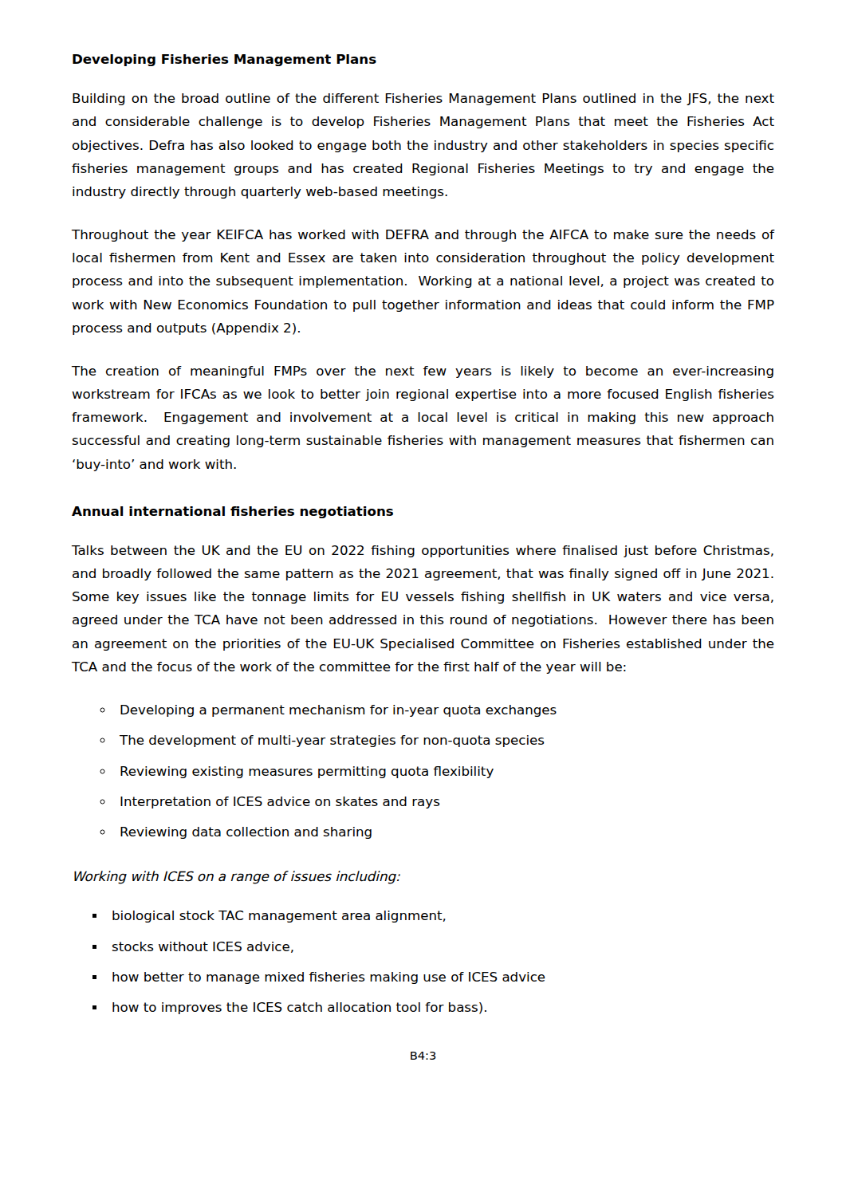Developing Fisheries Management Plans
Building on the broad outline of the different Fisheries Management Plans outlined in the JFS, the next and considerable challenge is to develop Fisheries Management Plans that meet the Fisheries Act objectives. Defra has also looked to engage both the industry and other stakeholders in species specific fisheries management groups and has created Regional Fisheries Meetings to try and engage the industry directly through quarterly web-based meetings.
Throughout the year KEIFCA has worked with DEFRA and through the AIFCA to make sure the needs of local fishermen from Kent and Essex are taken into consideration throughout the policy development process and into the subsequent implementation. Working at a national level, a project was created to work with New Economics Foundation to pull together information and ideas that could inform the FMP process and outputs (Appendix 2).
The creation of meaningful FMPs over the next few years is likely to become an ever-increasing workstream for IFCAs as we look to better join regional expertise into a more focused English fisheries framework. Engagement and involvement at a local level is critical in making this new approach successful and creating long-term sustainable fisheries with management measures that fishermen can ‘buy-into’ and work with.
Annual international fisheries negotiations
Talks between the UK and the EU on 2022 fishing opportunities where finalised just before Christmas, and broadly followed the same pattern as the 2021 agreement, that was finally signed off in June 2021. Some key issues like the tonnage limits for EU vessels fishing shellfish in UK waters and vice versa, agreed under the TCA have not been addressed in this round of negotiations. However there has been an agreement on the priorities of the EU-UK Specialised Committee on Fisheries established under the TCA and the focus of the work of the committee for the first half of the year will be:
Developing a permanent mechanism for in-year quota exchanges
The development of multi-year strategies for non-quota species
Reviewing existing measures permitting quota flexibility
Interpretation of ICES advice on skates and rays
Reviewing data collection and sharing
Working with ICES on a range of issues including:
biological stock TAC management area alignment,
stocks without ICES advice,
how better to manage mixed fisheries making use of ICES advice
how to improves the ICES catch allocation tool for bass).
B4:3